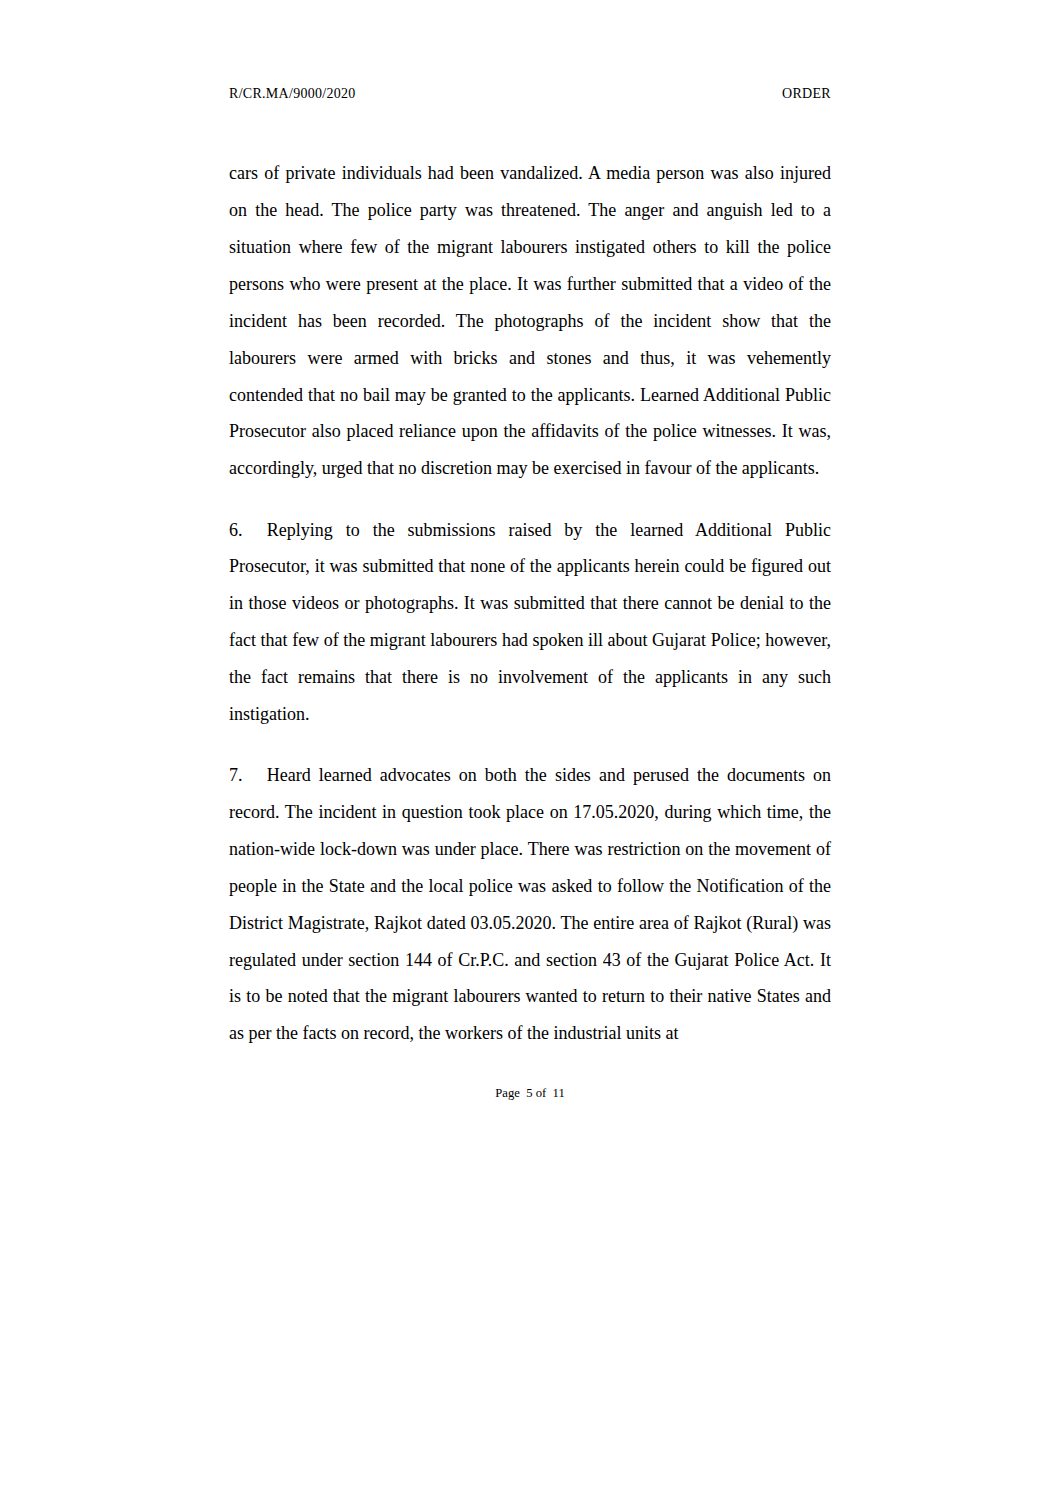R/CR.MA/9000/2020 ORDER
cars of private individuals had been vandalized. A media person was also injured on the head. The police party was threatened. The anger and anguish led to a situation where few of the migrant labourers instigated others to kill the police persons who were present at the place. It was further submitted that a video of the incident has been recorded. The photographs of the incident show that the labourers were armed with bricks and stones and thus, it was vehemently contended that no bail may be granted to the applicants. Learned Additional Public Prosecutor also placed reliance upon the affidavits of the police witnesses. It was, accordingly, urged that no discretion may be exercised in favour of the applicants.
6. Replying to the submissions raised by the learned Additional Public Prosecutor, it was submitted that none of the applicants herein could be figured out in those videos or photographs. It was submitted that there cannot be denial to the fact that few of the migrant labourers had spoken ill about Gujarat Police; however, the fact remains that there is no involvement of the applicants in any such instigation.
7. Heard learned advocates on both the sides and perused the documents on record. The incident in question took place on 17.05.2020, during which time, the nation-wide lock-down was under place. There was restriction on the movement of people in the State and the local police was asked to follow the Notification of the District Magistrate, Rajkot dated 03.05.2020. The entire area of Rajkot (Rural) was regulated under section 144 of Cr.P.C. and section 43 of the Gujarat Police Act. It is to be noted that the migrant labourers wanted to return to their native States and as per the facts on record, the workers of the industrial units at
Page 5 of 11